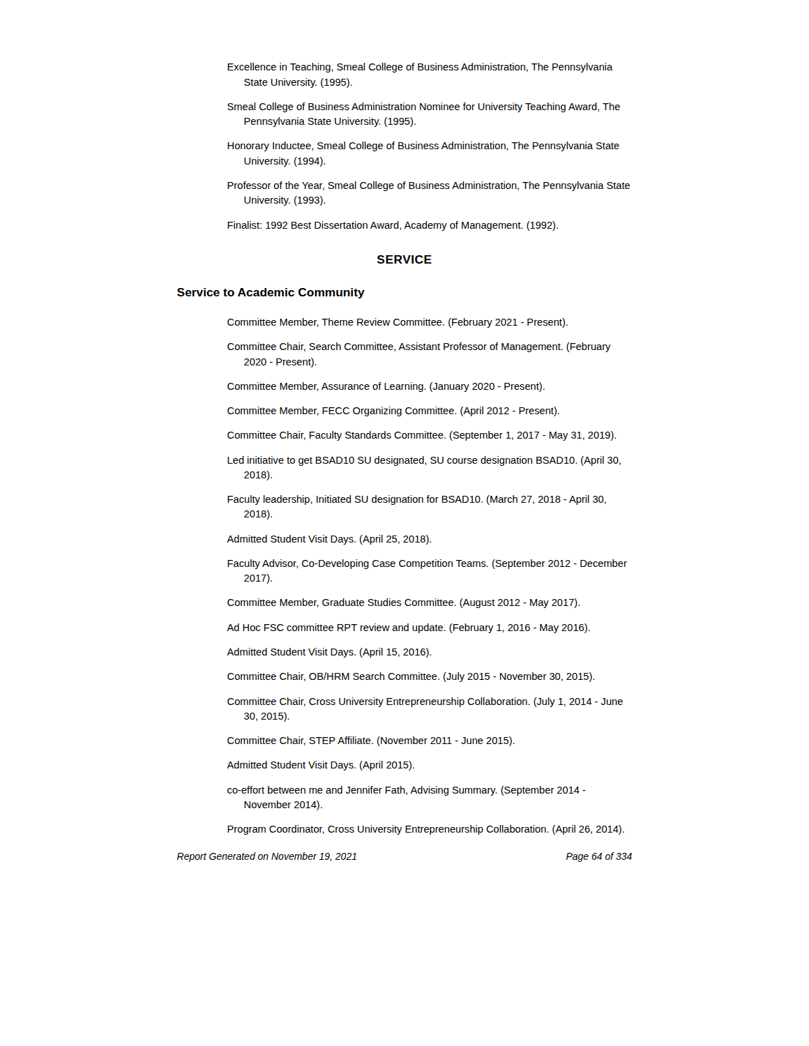Excellence in Teaching, Smeal College of Business Administration, The Pennsylvania State University. (1995).
Smeal College of Business Administration Nominee for University Teaching Award, The Pennsylvania State University. (1995).
Honorary Inductee, Smeal College of Business Administration, The Pennsylvania State University. (1994).
Professor of the Year, Smeal College of Business Administration, The Pennsylvania State University. (1993).
Finalist: 1992 Best Dissertation Award, Academy of Management. (1992).
SERVICE
Service to Academic Community
Committee Member, Theme Review Committee. (February 2021 - Present).
Committee Chair, Search Committee, Assistant Professor of Management. (February 2020 - Present).
Committee Member, Assurance of Learning. (January 2020 - Present).
Committee Member, FECC Organizing Committee. (April 2012 - Present).
Committee Chair, Faculty Standards Committee. (September 1, 2017 - May 31, 2019).
Led initiative to get BSAD10 SU designated, SU course designation BSAD10. (April 30, 2018).
Faculty leadership, Initiated SU designation for BSAD10. (March 27, 2018 - April 30, 2018).
Admitted Student Visit Days. (April 25, 2018).
Faculty Advisor, Co-Developing Case Competition Teams. (September 2012 - December 2017).
Committee Member, Graduate Studies Committee. (August 2012 - May 2017).
Ad Hoc FSC committee RPT review and update. (February 1, 2016 - May 2016).
Admitted Student Visit Days. (April 15, 2016).
Committee Chair, OB/HRM Search Committee. (July 2015 - November 30, 2015).
Committee Chair, Cross University Entrepreneurship Collaboration. (July 1, 2014 - June 30, 2015).
Committee Chair, STEP Affiliate. (November 2011 - June 2015).
Admitted Student Visit Days. (April 2015).
co-effort between me and Jennifer Fath, Advising Summary. (September 2014 - November 2014).
Program Coordinator, Cross University Entrepreneurship Collaboration. (April 26, 2014).
Report Generated on November 19, 2021 Page 64 of 334